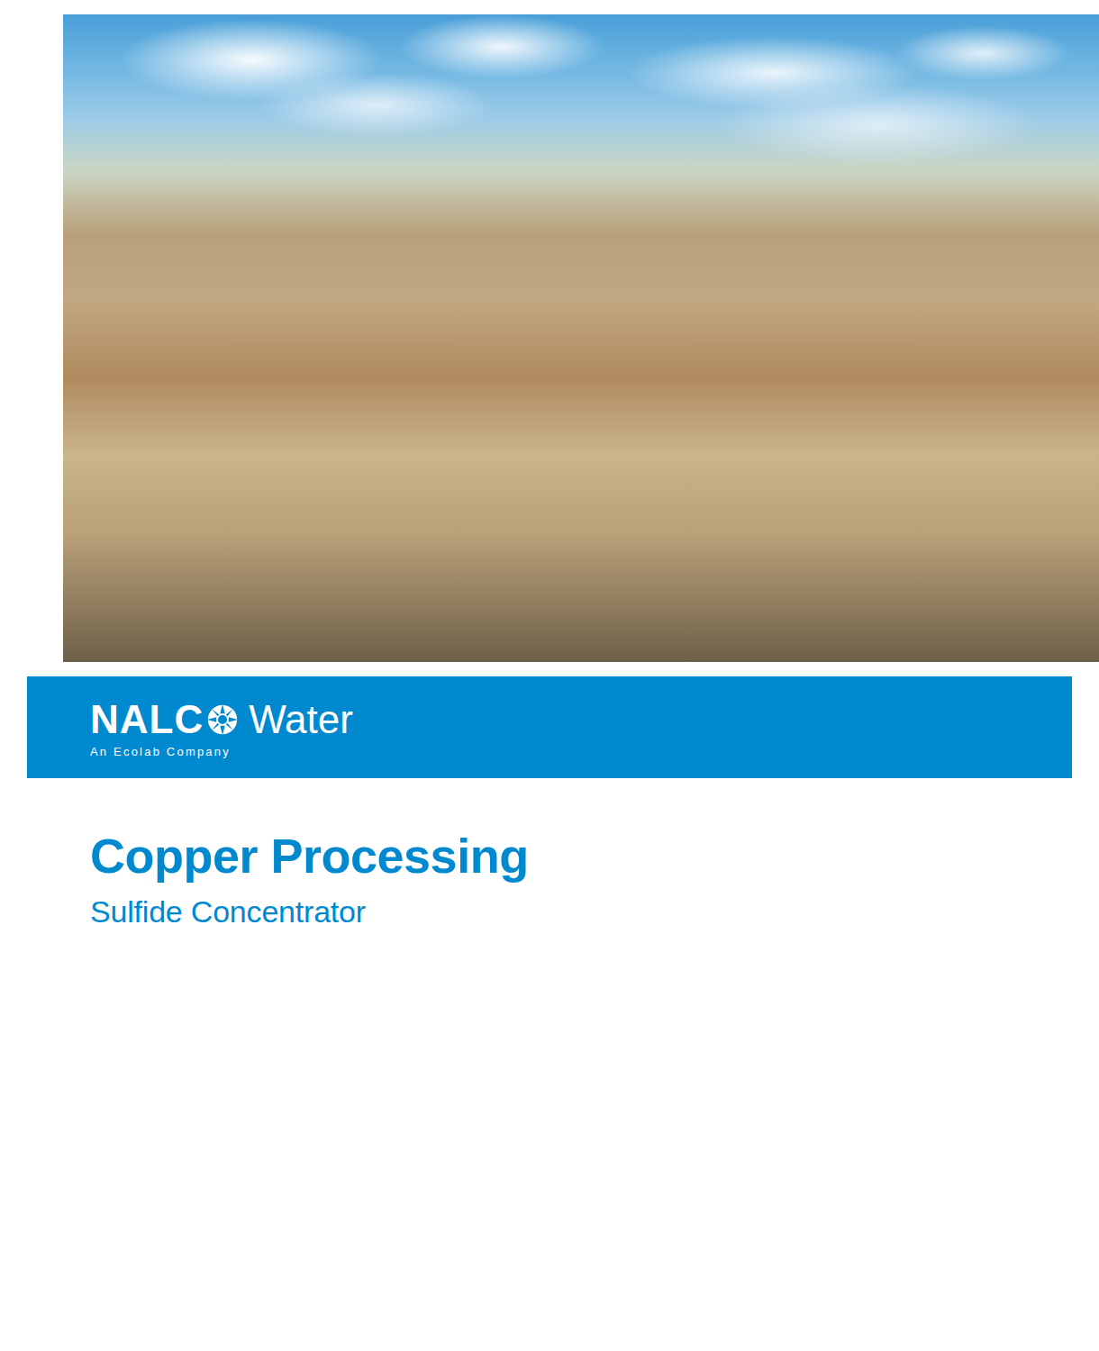Open-pit copper mine with terraced benches and haul roads under a partly cloudy sky.
NALC Water
An Ecolab Company
Copper Processing
Sulfide Concentrator